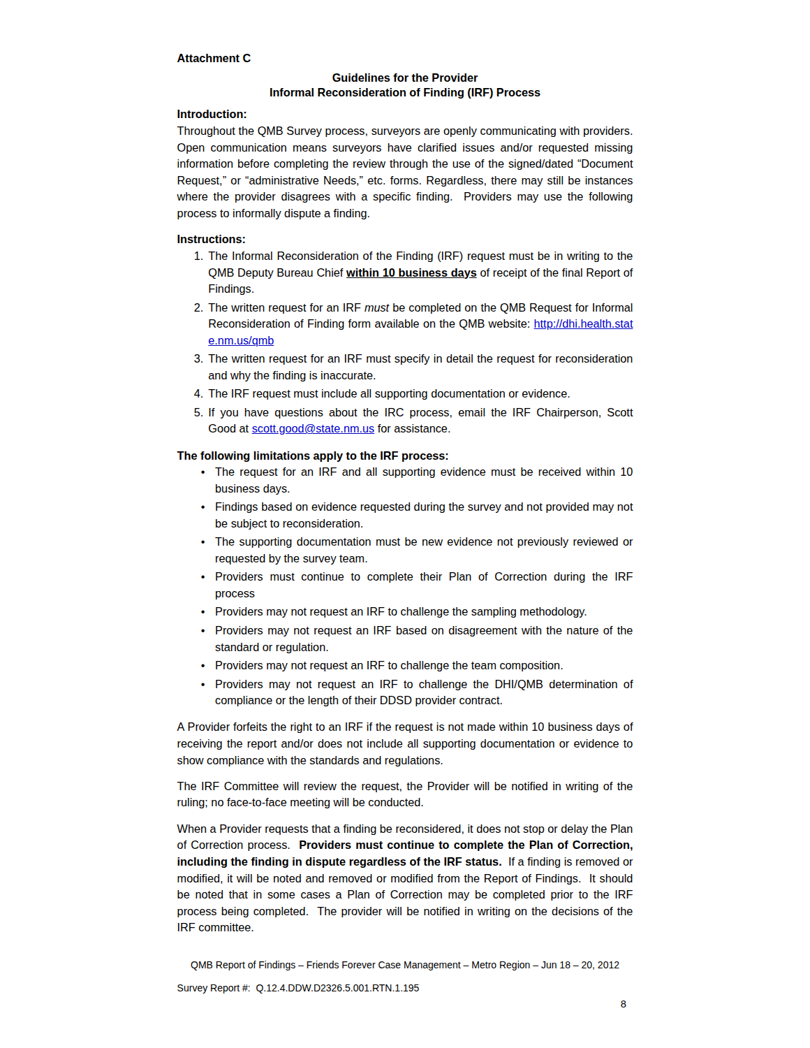Attachment C
Guidelines for the Provider
Informal Reconsideration of Finding (IRF) Process
Introduction:
Throughout the QMB Survey process, surveyors are openly communicating with providers. Open communication means surveyors have clarified issues and/or requested missing information before completing the review through the use of the signed/dated “Document Request,” or “administrative Needs,” etc. forms. Regardless, there may still be instances where the provider disagrees with a specific finding. Providers may use the following process to informally dispute a finding.
Instructions:
The Informal Reconsideration of the Finding (IRF) request must be in writing to the QMB Deputy Bureau Chief within 10 business days of receipt of the final Report of Findings.
The written request for an IRF must be completed on the QMB Request for Informal Reconsideration of Finding form available on the QMB website: http://dhi.health.state.nm.us/qmb
The written request for an IRF must specify in detail the request for reconsideration and why the finding is inaccurate.
The IRF request must include all supporting documentation or evidence.
If you have questions about the IRC process, email the IRF Chairperson, Scott Good at scott.good@state.nm.us for assistance.
The following limitations apply to the IRF process:
The request for an IRF and all supporting evidence must be received within 10 business days.
Findings based on evidence requested during the survey and not provided may not be subject to reconsideration.
The supporting documentation must be new evidence not previously reviewed or requested by the survey team.
Providers must continue to complete their Plan of Correction during the IRF process
Providers may not request an IRF to challenge the sampling methodology.
Providers may not request an IRF based on disagreement with the nature of the standard or regulation.
Providers may not request an IRF to challenge the team composition.
Providers may not request an IRF to challenge the DHI/QMB determination of compliance or the length of their DDSD provider contract.
A Provider forfeits the right to an IRF if the request is not made within 10 business days of receiving the report and/or does not include all supporting documentation or evidence to show compliance with the standards and regulations.
The IRF Committee will review the request, the Provider will be notified in writing of the ruling; no face-to-face meeting will be conducted.
When a Provider requests that a finding be reconsidered, it does not stop or delay the Plan of Correction process. Providers must continue to complete the Plan of Correction, including the finding in dispute regardless of the IRF status. If a finding is removed or modified, it will be noted and removed or modified from the Report of Findings. It should be noted that in some cases a Plan of Correction may be completed prior to the IRF process being completed. The provider will be notified in writing on the decisions of the IRF committee.
QMB Report of Findings – Friends Forever Case Management – Metro Region – Jun 18 – 20, 2012
Survey Report #: Q.12.4.DDW.D2326.5.001.RTN.1.195
8